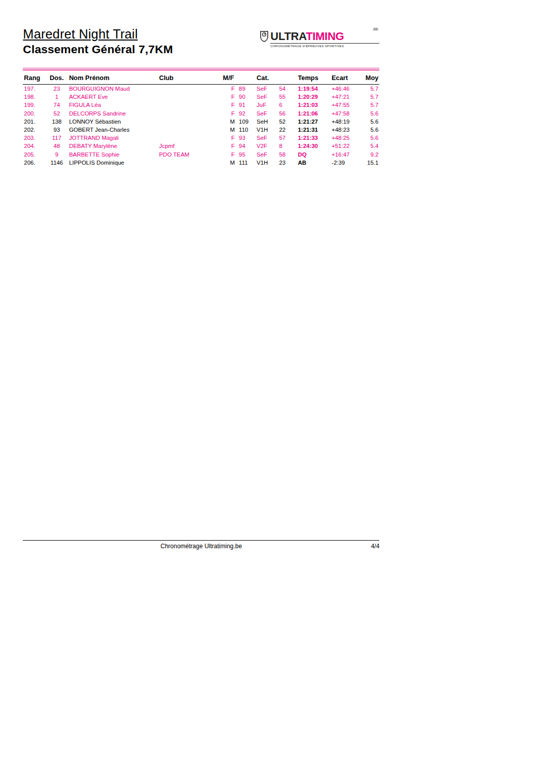Maredret Night Trail
Classement Général 7,7KM
.BE
ULTRA TIMING
CHRONOMÉTRAGE D'ÉPREUVES SPORTIVES
| Rang | Dos. | Nom Prénom | Club | M/F | Cat. | Temps | Ecart | Moy |
| --- | --- | --- | --- | --- | --- | --- | --- | --- |
| 197. | 23 | BOURGUIGNON Maud | | F | 89 | SeF | 54 | 1:19:54 | +46:46 | 5.7 |
| 198. | 1 | ACKAERT Eve | | F | 90 | SeF | 55 | 1:20:29 | +47:21 | 5.7 |
| 199. | 74 | FIGULA Léa | | F | 91 | JuF | 6 | 1:21:03 | +47:55 | 5.7 |
| 200. | 52 | DELCORPS Sandrine | | F | 92 | SeF | 56 | 1:21:06 | +47:58 | 5.6 |
| 201. | 138 | LONNOY Sébastien | | M | 109 | SeH | 52 | 1:21:27 | +48:19 | 5.6 |
| 202. | 93 | GOBERT Jean-Charles | | M | 110 | V1H | 22 | 1:21:31 | +48:23 | 5.6 |
| 203. | 117 | JOTTRAND Magali | | F | 93 | SeF | 57 | 1:21:33 | +48:25 | 5.6 |
| 204. | 48 | DEBATY Marylène | Jcpmf | F | 94 | V2F | 8 | 1:24:30 | +51:22 | 5.4 |
| 205. | 9 | BARBETTE Sophie | PDO TEAM | F | 95 | SeF | 58 | DQ | +16:47 | 9.2 |
| 206. | 1146 | LIPPOLIS Dominique | | M | 111 | V1H | 23 | AB | -2:39 | 15.1 |
Chronométrage Ultratiming.be
4/4